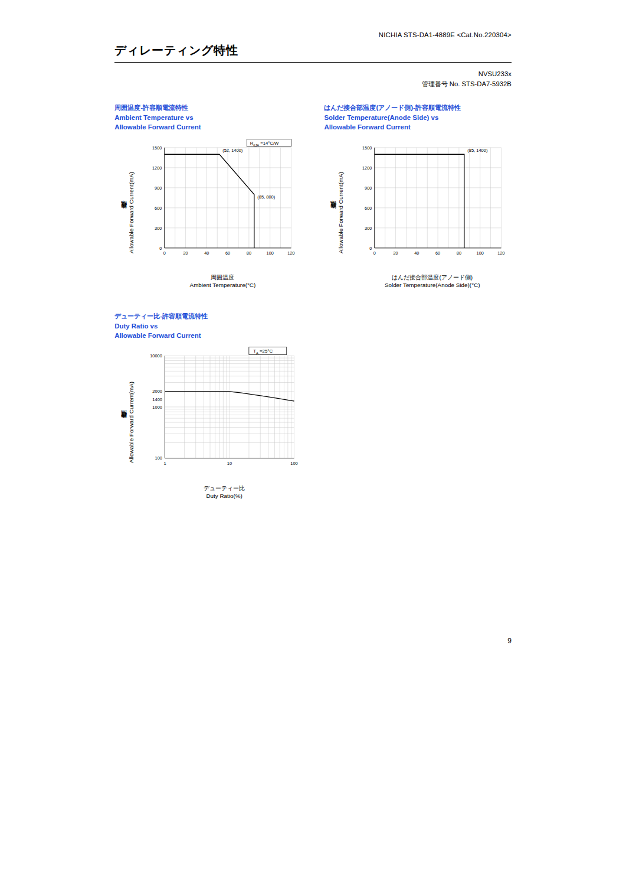NICHIA STS-DA1-4889E <Cat.No.220304>
ディレーティング特性
NVSU233x
管理番号 No. STS-DA7-5932B
周囲温度-許容順電流特性 Ambient Temperature vs Allowable Forward Current
許容順電流
Allowable Forward Current(mA)
0 300 600 900 1200 1500 0 20 40 60 80 100 120 (52, 1400) (85, 800) RθJA =14°C/W
周囲温度
Ambient Temperature(°C)
はんだ接合部温度(アノード側)-許容順電流特性 Solder Temperature(Anode Side) vs Allowable Forward Current
許容順電流
Allowable Forward Current(mA)
0 300 600 900 1200 1500 0 20 40 60 80 100 120 (85, 1400)
はんだ接合部温度(アノード側)
Solder Temperature(Anode Side)(°C)
デューティー比-許容順電流特性 Duty Ratio vs Allowable Forward Current
許容順電流
Allowable Forward Current(mA)
100 1000 1400 2000 10000 1 10 100 TA =25°C
デューティー比
Duty Ratio(%)
9